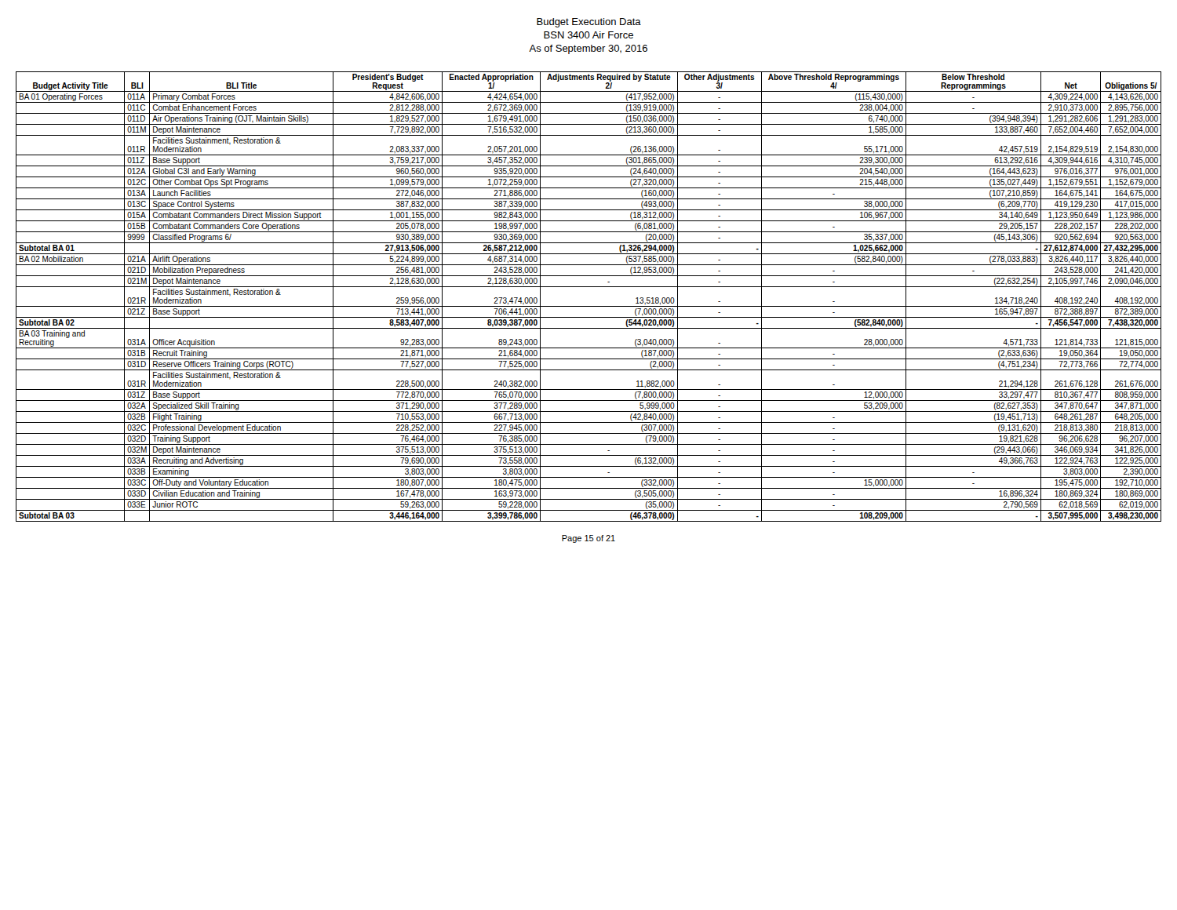Budget Execution Data
BSN 3400 Air Force
As of September 30, 2016
| Budget Activity Title | BLI | BLI Title | President's Budget Request | Enacted Appropriation 1/ | Adjustments Required by Statute 2/ | Other Adjustments 3/ | Above Threshold Reprogrammings 4/ | Below Threshold Reprogrammings | Net | Obligations 5/ |
| --- | --- | --- | --- | --- | --- | --- | --- | --- | --- | --- |
| BA 01 Operating Forces | 011A | Primary Combat Forces | 4,842,606,000 | 4,424,654,000 | (417,952,000) | - | (115,430,000) | - | 4,309,224,000 | 4,143,626,000 |
| | 011C | Combat Enhancement Forces | 2,812,288,000 | 2,672,369,000 | (139,919,000) | - | 238,004,000 | - | 2,910,373,000 | 2,895,756,000 |
| | 011D | Air Operations Training (OJT, Maintain Skills) | 1,829,527,000 | 1,679,491,000 | (150,036,000) | - | 6,740,000 | (394,948,394) | 1,291,282,606 | 1,291,283,000 |
| | 011M | Depot Maintenance | 7,729,892,000 | 7,516,532,000 | (213,360,000) | - | 1,585,000 | 133,887,460 | 7,652,004,460 | 7,652,004,000 |
| | 011R | Facilities Sustainment, Restoration & Modernization | 2,083,337,000 | 2,057,201,000 | (26,136,000) | - | 55,171,000 | 42,457,519 | 2,154,829,519 | 2,154,830,000 |
| | 011Z | Base Support | 3,759,217,000 | 3,457,352,000 | (301,865,000) | - | 239,300,000 | 613,292,616 | 4,309,944,616 | 4,310,745,000 |
| | 012A | Global C3I and Early Warning | 960,560,000 | 935,920,000 | (24,640,000) | - | 204,540,000 | (164,443,623) | 976,016,377 | 976,001,000 |
| | 012C | Other Combat Ops Spt Programs | 1,099,579,000 | 1,072,259,000 | (27,320,000) | - | 215,448,000 | (135,027,449) | 1,152,679,551 | 1,152,679,000 |
| | 013A | Launch Facilities | 272,046,000 | 271,886,000 | (160,000) | - | - | (107,210,859) | 164,675,141 | 164,675,000 |
| | 013C | Space Control Systems | 387,832,000 | 387,339,000 | (493,000) | - | 38,000,000 | (6,209,770) | 419,129,230 | 417,015,000 |
| | 015A | Combatant Commanders Direct Mission Support | 1,001,155,000 | 982,843,000 | (18,312,000) | - | 106,967,000 | 34,140,649 | 1,123,950,649 | 1,123,986,000 |
| | 015B | Combatant Commanders Core Operations | 205,078,000 | 198,997,000 | (6,081,000) | - | - | 29,205,157 | 228,202,157 | 228,202,000 |
| | 9999 | Classified Programs 6/ | 930,389,000 | 930,369,000 | (20,000) | - | 35,337,000 | (45,143,306) | 920,562,694 | 920,563,000 |
| Subtotal BA 01 | | | 27,913,506,000 | 26,587,212,000 | (1,326,294,000) | - | 1,025,662,000 | - | 27,612,874,000 | 27,432,295,000 |
| BA 02 Mobilization | 021A | Airlift Operations | 5,224,899,000 | 4,687,314,000 | (537,585,000) | - | (582,840,000) | (278,033,883) | 3,826,440,117 | 3,826,440,000 |
| | 021D | Mobilization Preparedness | 256,481,000 | 243,528,000 | (12,953,000) | - | - | - | 243,528,000 | 241,420,000 |
| | 021M | Depot Maintenance | 2,128,630,000 | 2,128,630,000 | - | - | - | (22,632,254) | 2,105,997,746 | 2,090,046,000 |
| | 021R | Facilities Sustainment, Restoration & Modernization | 259,956,000 | 273,474,000 | 13,518,000 | - | - | 134,718,240 | 408,192,240 | 408,192,000 |
| | 021Z | Base Support | 713,441,000 | 706,441,000 | (7,000,000) | - | - | 165,947,897 | 872,388,897 | 872,389,000 |
| Subtotal BA 02 | | | 8,583,407,000 | 8,039,387,000 | (544,020,000) | - | (582,840,000) | - | 7,456,547,000 | 7,438,320,000 |
| BA 03 Training and Recruiting | 031A | Officer Acquisition | 92,283,000 | 89,243,000 | (3,040,000) | - | 28,000,000 | 4,571,733 | 121,814,733 | 121,815,000 |
| | 031B | Recruit Training | 21,871,000 | 21,684,000 | (187,000) | - | - | (2,633,636) | 19,050,364 | 19,050,000 |
| | 031D | Reserve Officers Training Corps (ROTC) | 77,527,000 | 77,525,000 | (2,000) | - | - | (4,751,234) | 72,773,766 | 72,774,000 |
| | 031R | Facilities Sustainment, Restoration & Modernization | 228,500,000 | 240,382,000 | 11,882,000 | - | - | 21,294,128 | 261,676,128 | 261,676,000 |
| | 031Z | Base Support | 772,870,000 | 765,070,000 | (7,800,000) | - | 12,000,000 | 33,297,477 | 810,367,477 | 808,959,000 |
| | 032A | Specialized Skill Training | 371,290,000 | 377,289,000 | 5,999,000 | - | 53,209,000 | (82,627,353) | 347,870,647 | 347,871,000 |
| | 032B | Flight Training | 710,553,000 | 667,713,000 | (42,840,000) | - | - | (19,451,713) | 648,261,287 | 648,205,000 |
| | 032C | Professional Development Education | 228,252,000 | 227,945,000 | (307,000) | - | - | (9,131,620) | 218,813,380 | 218,813,000 |
| | 032D | Training Support | 76,464,000 | 76,385,000 | (79,000) | - | - | 19,821,628 | 96,206,628 | 96,207,000 |
| | 032M | Depot Maintenance | 375,513,000 | 375,513,000 | - | - | - | (29,443,066) | 346,069,934 | 341,826,000 |
| | 033A | Recruiting and Advertising | 79,690,000 | 73,558,000 | (6,132,000) | - | - | 49,366,763 | 122,924,763 | 122,925,000 |
| | 033B | Examining | 3,803,000 | 3,803,000 | - | - | - | - | 3,803,000 | 2,390,000 |
| | 033C | Off-Duty and Voluntary Education | 180,807,000 | 180,475,000 | (332,000) | - | 15,000,000 | - | 195,475,000 | 192,710,000 |
| | 033D | Civilian Education and Training | 167,478,000 | 163,973,000 | (3,505,000) | - | - | 16,896,324 | 180,869,324 | 180,869,000 |
| | 033E | Junior ROTC | 59,263,000 | 59,228,000 | (35,000) | - | - | 2,790,569 | 62,018,569 | 62,019,000 |
| Subtotal BA 03 | | | 3,446,164,000 | 3,399,786,000 | (46,378,000) | - | 108,209,000 | - | 3,507,995,000 | 3,498,230,000 |
Page 15 of 21